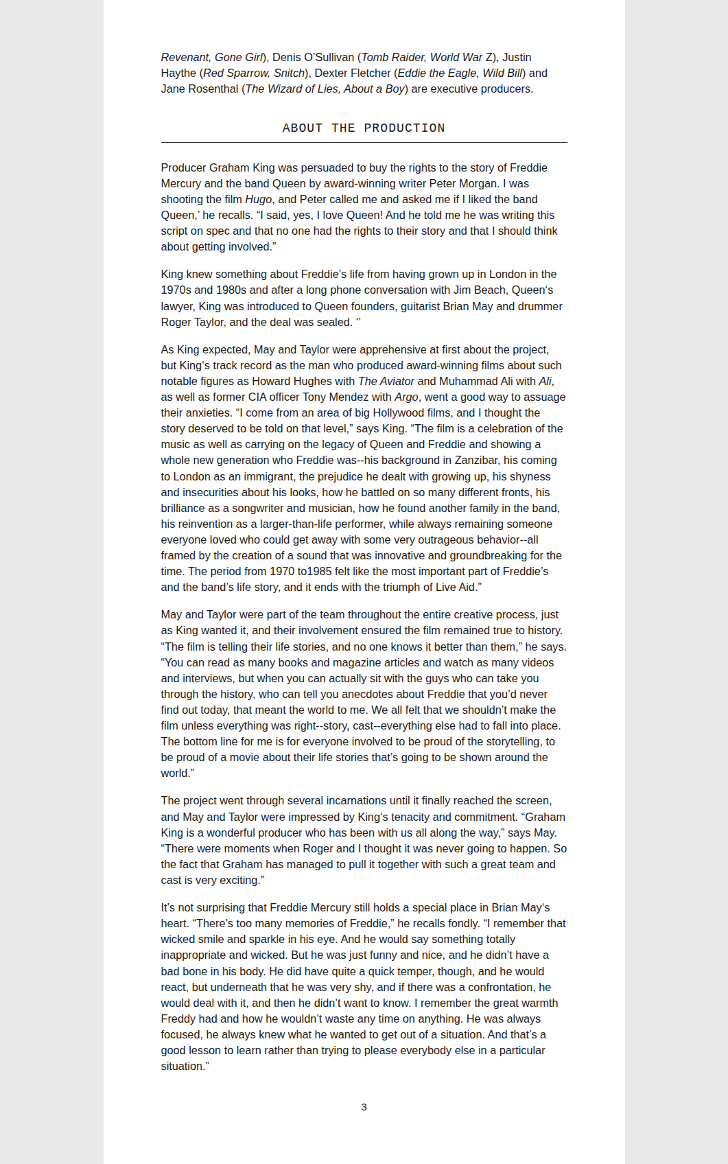Revenant, Gone Girl), Denis O’Sullivan (Tomb Raider, World War Z), Justin Haythe (Red Sparrow, Snitch), Dexter Fletcher (Eddie the Eagle, Wild Bill) and Jane Rosenthal (The Wizard of Lies, About a Boy) are executive producers.
ABOUT THE PRODUCTION
Producer Graham King was persuaded to buy the rights to the story of Freddie Mercury and the band Queen by award-winning writer Peter Morgan. I was shooting the film Hugo, and Peter called me and asked me if I liked the band Queen,’ he recalls. “I said, yes, I love Queen! And he told me he was writing this script on spec and that no one had the rights to their story and that I should think about getting involved.”
King knew something about Freddie’s life from having grown up in London in the 1970s and 1980s and after a long phone conversation with Jim Beach, Queen‘s lawyer, King was introduced to Queen founders, guitarist Brian May and drummer Roger Taylor, and the deal was sealed. ‘’
As King expected, May and Taylor were apprehensive at first about the project, but King‘s track record as the man who produced award-winning films about such notable figures as Howard Hughes with The Aviator and Muhammad Ali with Ali, as well as former CIA officer Tony Mendez with Argo, went a good way to assuage their anxieties. “I come from an area of big Hollywood films, and I thought the story deserved to be told on that level,” says King. “The film is a celebration of the music as well as carrying on the legacy of Queen and Freddie and showing a whole new generation who Freddie was--his background in Zanzibar, his coming to London as an immigrant, the prejudice he dealt with growing up, his shyness and insecurities about his looks, how he battled on so many different fronts, his brilliance as a songwriter and musician, how he found another family in the band, his reinvention as a larger-than-life performer, while always remaining someone everyone loved who could get away with some very outrageous behavior--all framed by the creation of a sound that was innovative and groundbreaking for the time. The period from 1970 to1985 felt like the most important part of Freddie’s and the band’s life story, and it ends with the triumph of Live Aid.”
May and Taylor were part of the team throughout the entire creative process, just as King wanted it, and their involvement ensured the film remained true to history. “The film is telling their life stories, and no one knows it better than them,” he says. “You can read as many books and magazine articles and watch as many videos and interviews, but when you can actually sit with the guys who can take you through the history, who can tell you anecdotes about Freddie that you’d never find out today, that meant the world to me. We all felt that we shouldn’t make the film unless everything was right--story, cast--everything else had to fall into place. The bottom line for me is for everyone involved to be proud of the storytelling, to be proud of a movie about their life stories that’s going to be shown around the world.”
The project went through several incarnations until it finally reached the screen, and May and Taylor were impressed by King‘s tenacity and commitment. “Graham King is a wonderful producer who has been with us all along the way,” says May. “There were moments when Roger and I thought it was never going to happen. So the fact that Graham has managed to pull it together with such a great team and cast is very exciting.”
It’s not surprising that Freddie Mercury still holds a special place in Brian May‘s heart. “There’s too many memories of Freddie,” he recalls fondly. “I remember that wicked smile and sparkle in his eye. And he would say something totally inappropriate and wicked. But he was just funny and nice, and he didn’t have a bad bone in his body. He did have quite a quick temper, though, and he would react, but underneath that he was very shy, and if there was a confrontation, he would deal with it, and then he didn’t want to know. I remember the great warmth Freddy had and how he wouldn’t waste any time on anything. He was always focused, he always knew what he wanted to get out of a situation. And that’s a good lesson to learn rather than trying to please everybody else in a particular situation.”
3